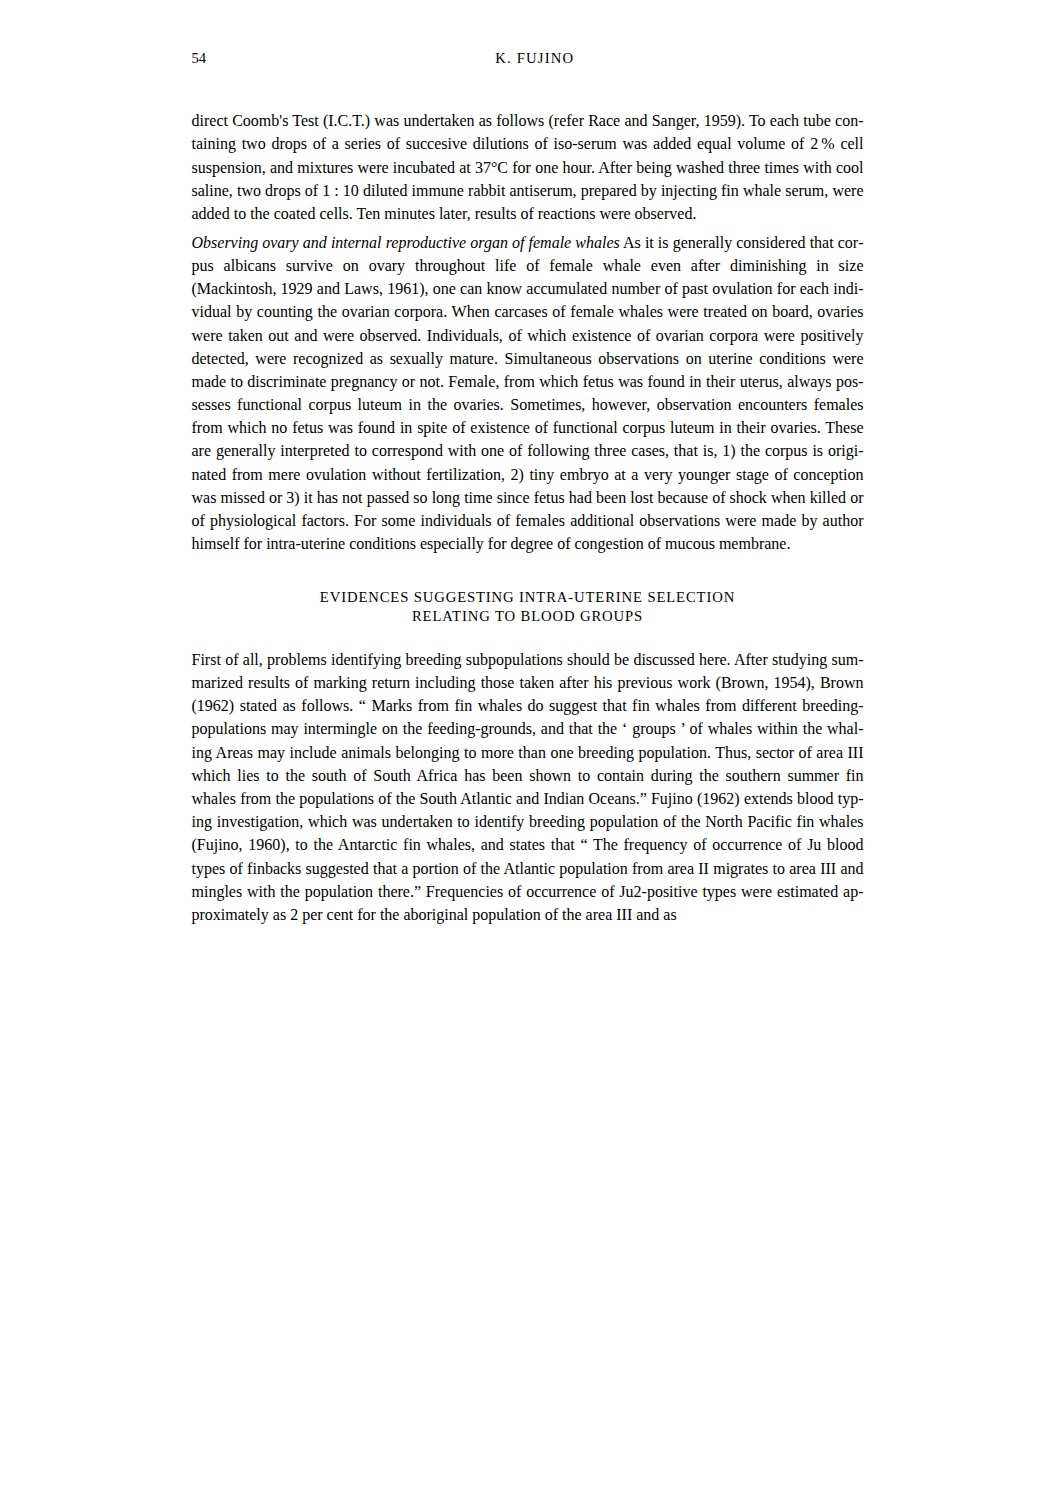54 K. FUJINO
direct Coomb's Test (I.C.T.) was undertaken as follows (refer Race and Sanger, 1959). To each tube containing two drops of a series of succesive dilutions of iso-serum was added equal volume of 2 % cell suspension, and mixtures were incubated at 37°C for one hour. After being washed three times with cool saline, two drops of 1 : 10 diluted immune rabbit antiserum, prepared by injecting fin whale serum, were added to the coated cells. Ten minutes later, results of reactions were observed.
Observing ovary and internal reproductive organ of female whales As it is generally considered that corpus albicans survive on ovary throughout life of female whale even after diminishing in size (Mackintosh, 1929 and Laws, 1961), one can know accumulated number of past ovulation for each individual by counting the ovarian corpora. When carcases of female whales were treated on board, ovaries were taken out and were observed. Individuals, of which existence of ovarian corpora were positively detected, were recognized as sexually mature. Simultaneous observations on uterine conditions were made to discriminate pregnancy or not. Female, from which fetus was found in their uterus, always possesses functional corpus luteum in the ovaries. Sometimes, however, observation encounters females from which no fetus was found in spite of existence of functional corpus luteum in their ovaries. These are generally interpreted to correspond with one of following three cases, that is, 1) the corpus is originated from mere ovulation without fertilization, 2) tiny embryo at a very younger stage of conception was missed or 3) it has not passed so long time since fetus had been lost because of shock when killed or of physiological factors. For some individuals of females additional observations were made by author himself for intra-uterine conditions especially for degree of congestion of mucous membrane.
EVIDENCES SUGGESTING INTRA-UTERINE SELECTION
RELATING TO BLOOD GROUPS
First of all, problems identifying breeding subpopulations should be discussed here. After studying summarized results of marking return including those taken after his previous work (Brown, 1954), Brown (1962) stated as follows. “ Marks from fin whales do suggest that fin whales from different breeding-populations may intermingle on the feeding-grounds, and that the ‘ groups ’ of whales within the whaling Areas may include animals belonging to more than one breeding population. Thus, sector of area III which lies to the south of South Africa has been shown to contain during the southern summer fin whales from the populations of the South Atlantic and Indian Oceans.” Fujino (1962) extends blood typing investigation, which was undertaken to identify breeding population of the North Pacific fin whales (Fujino, 1960), to the Antarctic fin whales, and states that “ The frequency of occurrence of Ju blood types of finbacks suggested that a portion of the Atlantic population from area II migrates to area III and mingles with the population there.” Frequencies of occurrence of Ju2-positive types were estimated approximately as 2 per cent for the aboriginal population of the area III and as